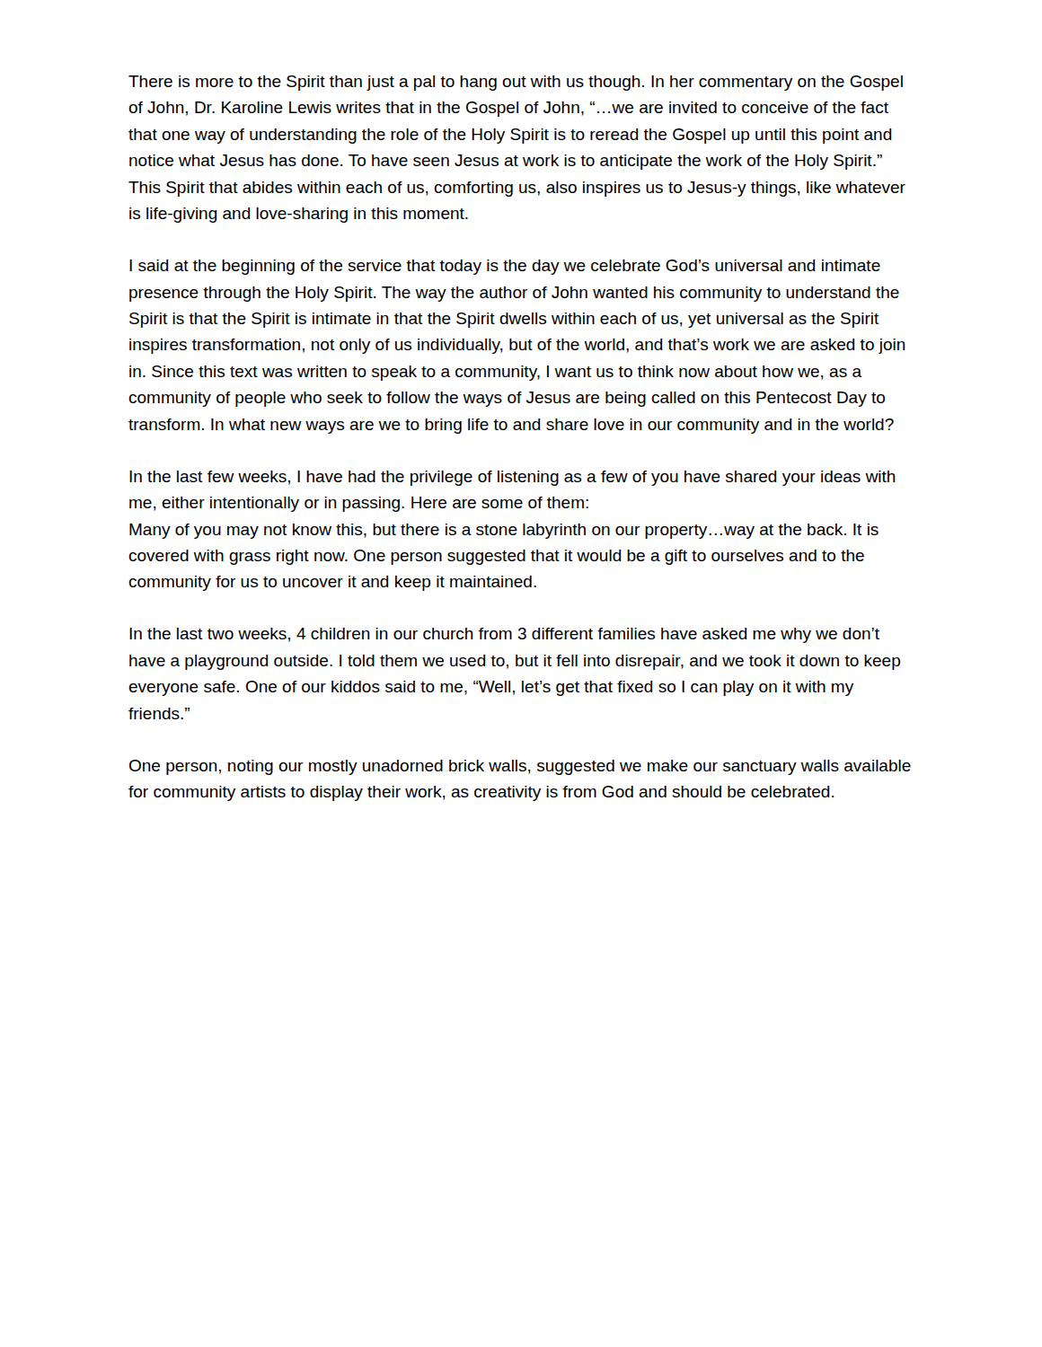There is more to the Spirit than just a pal to hang out with us though. In her commentary on the Gospel of John, Dr. Karoline Lewis writes that in the Gospel of John, “…we are invited to conceive of the fact that one way of understanding the role of the Holy Spirit is to reread the Gospel up until this point and notice what Jesus has done. To have seen Jesus at work is to anticipate the work of the Holy Spirit.” This Spirit that abides within each of us, comforting us, also inspires us to Jesus-y things, like whatever is life-giving and love-sharing in this moment.
I said at the beginning of the service that today is the day we celebrate God’s universal and intimate presence through the Holy Spirit. The way the author of John wanted his community to understand the Spirit is that the Spirit is intimate in that the Spirit dwells within each of us, yet universal as the Spirit inspires transformation, not only of us individually, but of the world, and that’s work we are asked to join in. Since this text was written to speak to a community, I want us to think now about how we, as a community of people who seek to follow the ways of Jesus are being called on this Pentecost Day to transform. In what new ways are we to bring life to and share love in our community and in the world?
In the last few weeks, I have had the privilege of listening as a few of you have shared your ideas with me, either intentionally or in passing. Here are some of them:
Many of you may not know this, but there is a stone labyrinth on our property…way at the back. It is covered with grass right now. One person suggested that it would be a gift to ourselves and to the community for us to uncover it and keep it maintained.
In the last two weeks, 4 children in our church from 3 different families have asked me why we don’t have a playground outside. I told them we used to, but it fell into disrepair, and we took it down to keep everyone safe. One of our kiddos said to me, “Well, let’s get that fixed so I can play on it with my friends.”
One person, noting our mostly unadorned brick walls, suggested we make our sanctuary walls available for community artists to display their work, as creativity is from God and should be celebrated.